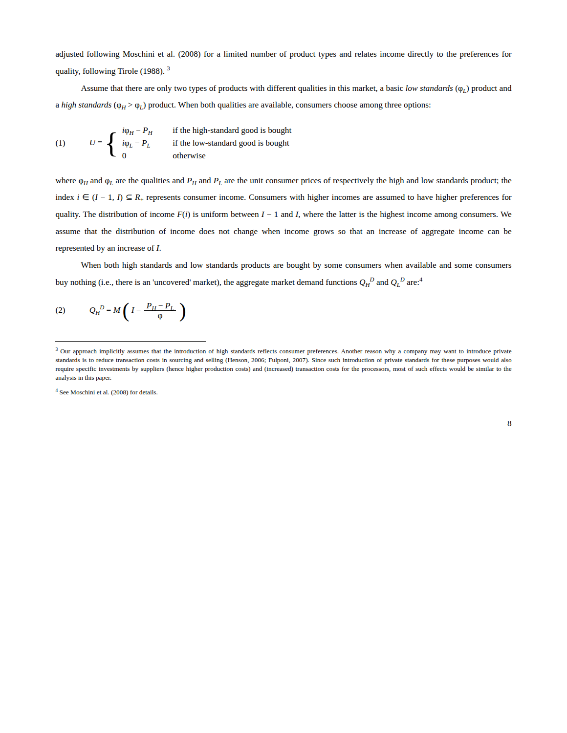adjusted following Moschini et al. (2008) for a limited number of product types and relates income directly to the preferences for quality, following Tirole (1988). 3
Assume that there are only two types of products with different qualities in this market, a basic low standards (φL) product and a high standards (φH > φL) product. When both qualities are available, consumers choose among three options:
| (1) | U = { / i φ H − P H / if the high-standard good is bought / / i φ L − P L / if the low-standard good is bought / / 0 / otherwise / |
where φH and φL are the qualities and PH and PL are the unit consumer prices of respectively the high and low standards product; the index i ∈ (I − 1, I) ⊆ R+ represents consumer income. Consumers with higher incomes are assumed to have higher preferences for quality. The distribution of income F(i) is uniform between I − 1 and I, where the latter is the highest income among consumers. We assume that the distribution of income does not change when income grows so that an increase of aggregate income can be represented by an increase of I.
When both high standards and low standards products are bought by some consumers when available and some consumers buy nothing (i.e., there is an 'uncovered' market), the aggregate market demand functions QHD and QLD are:4
| (2) | Q H D = M ( I − P H − P L φ ) |
3 Our approach implicitly assumes that the introduction of high standards reflects consumer preferences. Another reason why a company may want to introduce private standards is to reduce transaction costs in sourcing and selling (Henson, 2006; Fulponi, 2007). Since such introduction of private standards for these purposes would also require specific investments by suppliers (hence higher production costs) and (increased) transaction costs for the processors, most of such effects would be similar to the analysis in this paper.
4 See Moschini et al. (2008) for details.
8